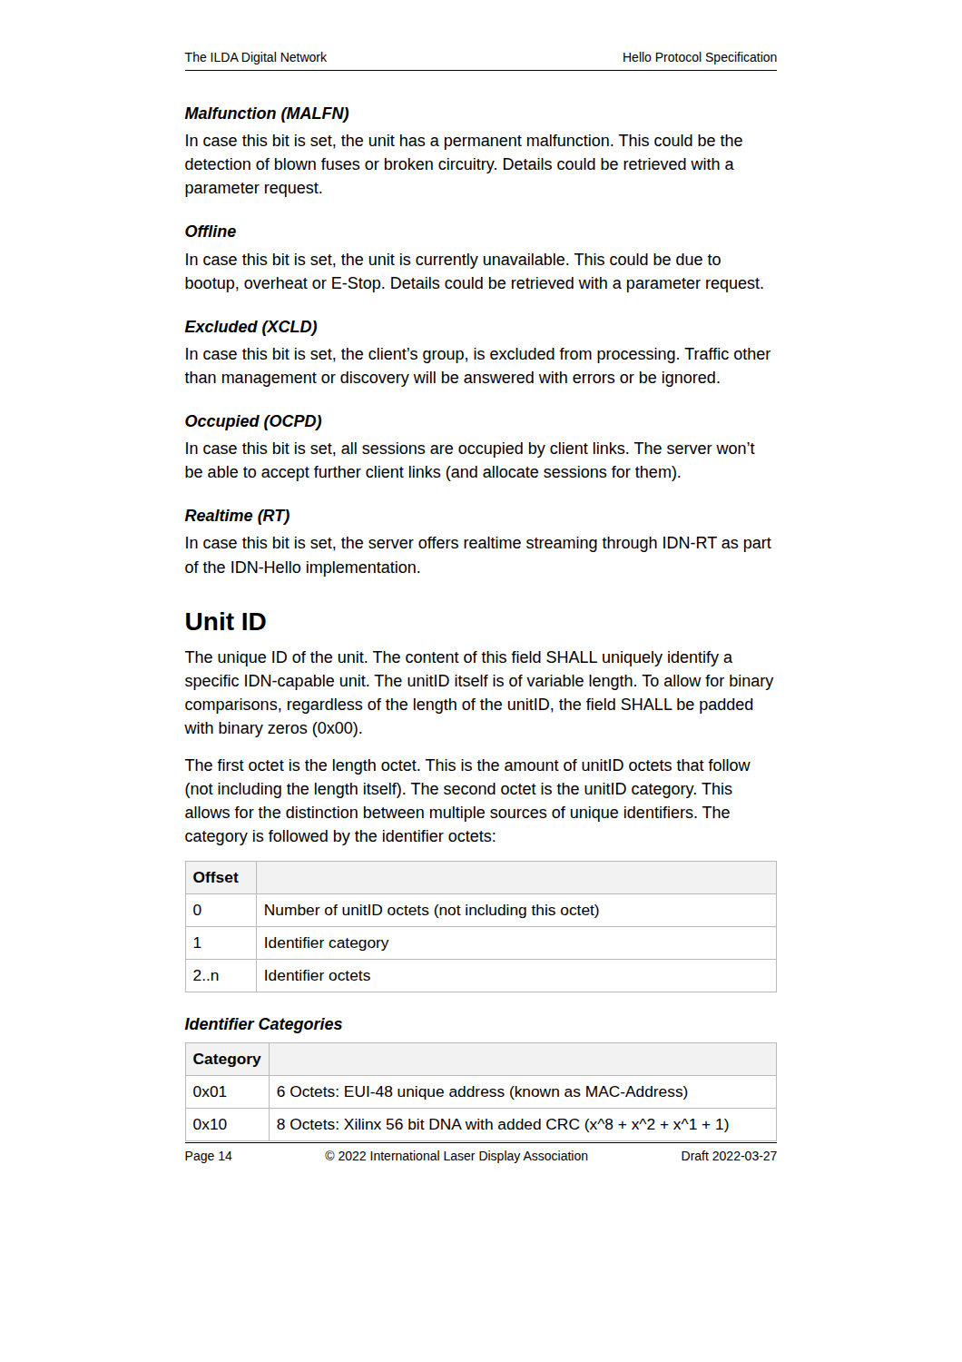The ILDA Digital Network
Hello Protocol Specification
Malfunction (MALFN)
In case this bit is set, the unit has a permanent malfunction. This could be the detection of blown fuses or broken circuitry. Details could be retrieved with a parameter request.
Offline
In case this bit is set, the unit is currently unavailable. This could be due to bootup, overheat or E-Stop. Details could be retrieved with a parameter request.
Excluded (XCLD)
In case this bit is set, the client’s group, is excluded from processing. Traffic other than management or discovery will be answered with errors or be ignored.
Occupied (OCPD)
In case this bit is set, all sessions are occupied by client links. The server won’t be able to accept further client links (and allocate sessions for them).
Realtime (RT)
In case this bit is set, the server offers realtime streaming through IDN-RT as part of the IDN-Hello implementation.
Unit ID
The unique ID of the unit. The content of this field SHALL uniquely identify a specific IDN-capable unit. The unitID itself is of variable length. To allow for binary comparisons, regardless of the length of the unitID, the field SHALL be padded with binary zeros (0x00).
The first octet is the length octet. This is the amount of unitID octets that follow (not including the length itself). The second octet is the unitID category. This allows for the distinction between multiple sources of unique identifiers. The category is followed by the identifier octets:
| Offset | |
| --- | --- |
| 0 | Number of unitID octets (not including this octet) |
| 1 | Identifier category |
| 2..n | Identifier octets |
Identifier Categories
| Category | |
| --- | --- |
| 0x01 | 6 Octets: EUI-48 unique address (known as MAC-Address) |
| 0x10 | 8 Octets: Xilinx 56 bit DNA with added CRC (x^8 + x^2 + x^1 + 1) |
Page 14
© 2022 International Laser Display Association
Draft 2022-03-27